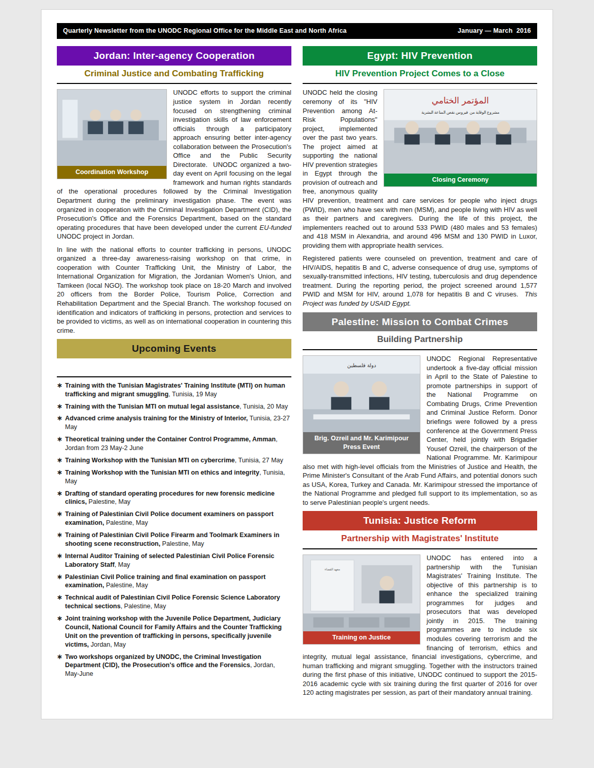Quarterly Newsletter from the UNODC Regional Office for the Middle East and North Africa
January — March 2016
Jordan: Inter-agency Cooperation
Criminal Justice and Combating Trafficking
Coordination Workshop
UNODC efforts to support the criminal justice system in Jordan recently focused on strengthening criminal investigation skills of law enforcement officials through a participatory approach ensuring better inter-agency collaboration between the Prosecution's Office and the Public Security Directorate. UNODC organized a two-day event on April focusing on the legal framework and human rights standards of the operational procedures followed by the Criminal Investigation Department during the preliminary investigation phase. The event was organized in cooperation with the Criminal Investigation Department (CID), the Prosecution's Office and the Forensics Department, based on the standard operating procedures that have been developed under the current EU-funded UNODC project in Jordan.
In line with the national efforts to counter trafficking in persons, UNODC organized a three-day awareness-raising workshop on that crime, in cooperation with Counter Trafficking Unit, the Ministry of Labor, the International Organization for Migration, the Jordanian Women's Union, and Tamkeen (local NGO). The workshop took place on 18-20 March and involved 20 officers from the Border Police, Tourism Police, Correction and Rehabilitation Department and the Special Branch. The workshop focused on identification and indicators of trafficking in persons, protection and services to be provided to victims, as well as on international cooperation in countering this crime.
Upcoming Events
Training with the Tunisian Magistrates' Training Institute (MTI) on human trafficking and migrant smuggling, Tunisia, 19 May
Training with the Tunisian MTI on mutual legal assistance, Tunisia, 20 May
Advanced crime analysis training for the Ministry of Interior, Tunisia, 23-27 May
Theoretical training under the Container Control Programme, Amman, Jordan from 23 May-2 June
Training Workshop with the Tunisian MTI on cybercrime, Tunisia, 27 May
Training Workshop with the Tunisian MTI on ethics and integrity, Tunisia, May
Drafting of standard operating procedures for new forensic medicine clinics, Palestine, May
Training of Palestinian Civil Police document examiners on passport examination, Palestine, May
Training of Palestinian Civil Police Firearm and Toolmark Examiners in shooting scene reconstruction, Palestine, May
Internal Auditor Training of selected Palestinian Civil Police Forensic Laboratory Staff, May
Palestinian Civil Police training and final examination on passport examination, Palestine, May
Technical audit of Palestinian Civil Police Forensic Science Laboratory technical sections, Palestine, May
Joint training workshop with the Juvenile Police Department, Judiciary Council, National Council for Family Affairs and the Counter Trafficking Unit on the prevention of trafficking in persons, specifically juvenile victims, Jordan, May
Two workshops organized by UNODC, the Criminal Investigation Department (CID), the Prosecution's office and the Forensics, Jordan, May-June
Egypt: HIV Prevention
HIV Prevention Project Comes to a Close
Closing Ceremony
UNODC held the closing ceremony of its "HIV Prevention among At-Risk Populations" project, implemented over the past two years. The project aimed at supporting the national HIV prevention strategies in Egypt through the provision of outreach and free, anonymous quality HIV prevention, treatment and care services for people who inject drugs (PWID), men who have sex with men (MSM), and people living with HIV as well as their partners and caregivers. During the life of this project, the implementers reached out to around 533 PWID (480 males and 53 females) and 418 MSM in Alexandria, and around 496 MSM and 130 PWID in Luxor, providing them with appropriate health services.
Registered patients were counseled on prevention, treatment and care of HIV/AIDS, hepatitis B and C, adverse consequence of drug use, symptoms of sexually-transmitted infections, HIV testing, tuberculosis and drug dependence treatment. During the reporting period, the project screened around 1,577 PWID and MSM for HIV, around 1,078 for hepatitis B and C viruses. This Project was funded by USAID Egypt.
Palestine: Mission to Combat Crimes
Building Partnership
Brig. Ozreil and Mr. Karimipour Press Event
UNODC Regional Representative undertook a five-day official mission in April to the State of Palestine to promote partnerships in support of the National Programme on Combating Drugs, Crime Prevention and Criminal Justice Reform. Donor briefings were followed by a press conference at the Government Press Center, held jointly with Brigadier Yousef Ozreil, the chairperson of the National Programme. Mr. Karimipour also met with high-level officials from the Ministries of Justice and Health, the Prime Minister's Consultant of the Arab Fund Affairs, and potential donors such as USA, Korea, Turkey and Canada. Mr. Karimipour stressed the importance of the National Programme and pledged full support to its implementation, so as to serve Palestinian people's urgent needs.
Tunisia: Justice Reform
Partnership with Magistrates' Institute
Training on Justice
UNODC has entered into a partnership with the Tunisian Magistrates' Training Institute. The objective of this partnership is to enhance the specialized training programmes for judges and prosecutors that was developed jointly in 2015. The training programmes are to include six modules covering terrorism and the financing of terrorism, ethics and integrity, mutual legal assistance, financial investigations, cybercrime, and human trafficking and migrant smuggling. Together with the instructors trained during the first phase of this initiative, UNODC continued to support the 2015-2016 academic cycle with six training during the first quarter of 2016 for over 120 acting magistrates per session, as part of their mandatory annual training.